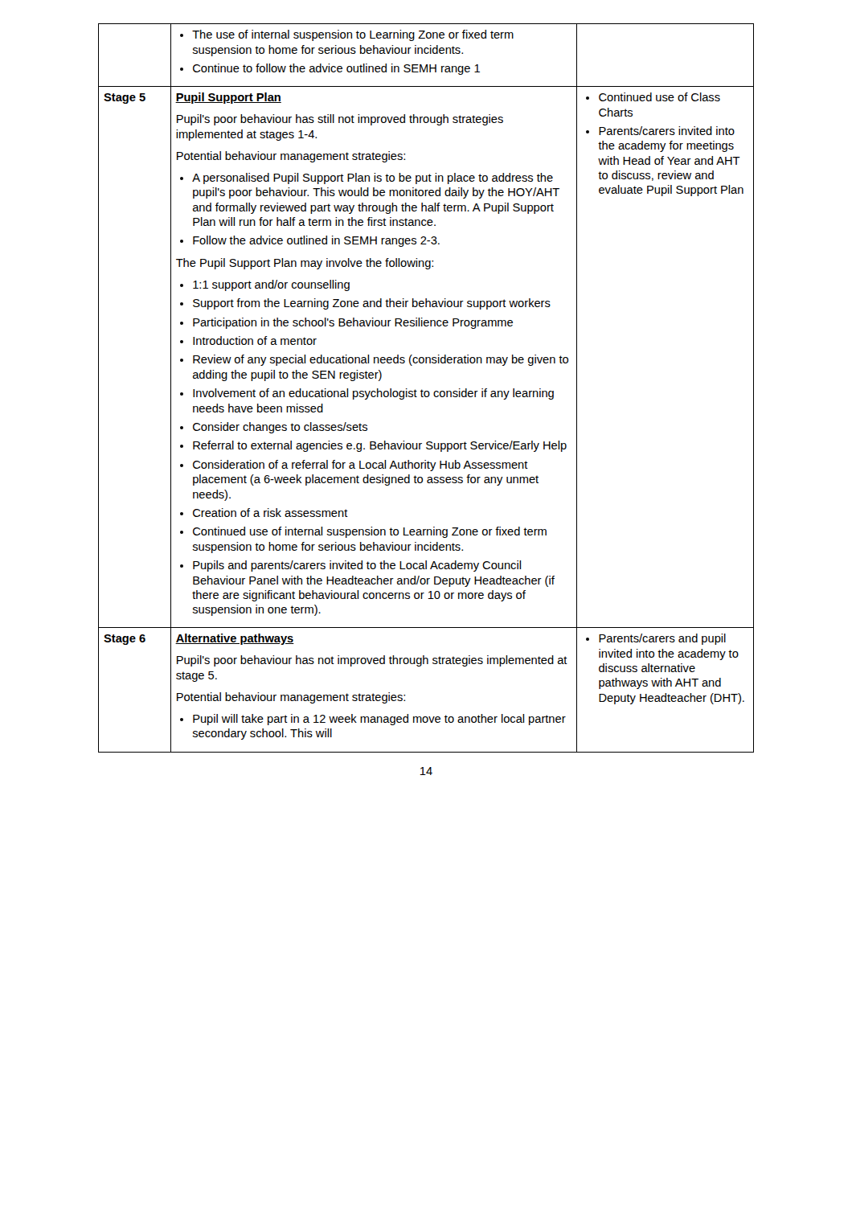| | The use of internal suspension to Learning Zone or fixed term suspension to home for serious behaviour incidents. Continue to follow the advice outlined in SEMH range 1 | |
| Stage 5 | Pupil Support Plan Pupil's poor behaviour has still not improved through strategies implemented at stages 1-4. Potential behaviour management strategies: A personalised Pupil Support Plan is to be put in place to address the pupil's poor behaviour. This would be monitored daily by the HOY/AHT and formally reviewed part way through the half term. A Pupil Support Plan will run for half a term in the first instance. Follow the advice outlined in SEMH ranges 2-3. The Pupil Support Plan may involve the following: 1:1 support and/or counselling Support from the Learning Zone and their behaviour support workers Participation in the school's Behaviour Resilience Programme Introduction of a mentor Review of any special educational needs (consideration may be given to adding the pupil to the SEN register) Involvement of an educational psychologist to consider if any learning needs have been missed Consider changes to classes/sets Referral to external agencies e.g. Behaviour Support Service/Early Help Consideration of a referral for a Local Authority Hub Assessment placement (a 6-week placement designed to assess for any unmet needs). Creation of a risk assessment Continued use of internal suspension to Learning Zone or fixed term suspension to home for serious behaviour incidents. Pupils and parents/carers invited to the Local Academy Council Behaviour Panel with the Headteacher and/or Deputy Headteacher (if there are significant behavioural concerns or 10 or more days of suspension in one term). | Continued use of Class Charts Parents/carers invited into the academy for meetings with Head of Year and AHT to discuss, review and evaluate Pupil Support Plan |
| Stage 6 | Alternative pathways Pupil's poor behaviour has not improved through strategies implemented at stage 5. Potential behaviour management strategies: Pupil will take part in a 12 week managed move to another local partner secondary school. This will | Parents/carers and pupil invited into the academy to discuss alternative pathways with AHT and Deputy Headteacher (DHT). |
14